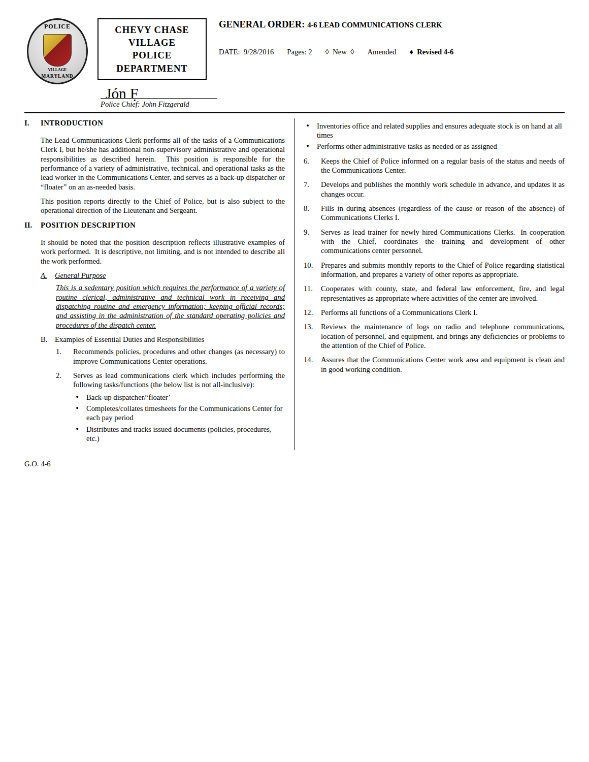POLICE
VILLAGE
MARYLAND
CHEVY CHASE
VILLAGE
POLICE
DEPARTMENT
GENERAL ORDER: 4-6 LEAD COMMUNICATIONS CLERK
DATE: 9/28/2016 Pages: 2 ◊ New ◊ Amended ♦ Revised 4-6
Jón F̣
Police Chief: John Fitzgerald
I.
INTRODUCTION
The Lead Communications Clerk performs all of the tasks of a Communications Clerk I, but he/she has additional non-supervisory administrative and operational responsibilities as described herein. This position is responsible for the performance of a variety of administrative, technical, and operational tasks as the lead worker in the Communications Center, and serves as a back-up dispatcher or “floater” on an as-needed basis.
This position reports directly to the Chief of Police, but is also subject to the operational direction of the Lieutenant and Sergeant.
II.
POSITION DESCRIPTION
It should be noted that the position description reflects illustrative examples of work performed. It is descriptive, not limiting, and is not intended to describe all the work performed.
A.
General Purpose
This is a sedentary position which requires the performance of a variety of routine clerical, administrative and technical work in receiving and dispatching routine and emergency information; keeping official records; and assisting in the administration of the standard operating policies and procedures of the dispatch center.
B.
Examples of Essential Duties and Responsibilities
Recommends policies, procedures and other changes (as necessary) to improve Communications Center operations.
Serves as lead communications clerk which includes performing the following tasks/functions (the below list is not all-inclusive):
Back-up dispatcher/‘floater’
Completes/collates timesheets for the Communications Center for each pay period
Distributes and tracks issued documents (policies, procedures, etc.)
Inventories office and related supplies and ensures adequate stock is on hand at all times
Performs other administrative tasks as needed or as assigned
Keeps the Chief of Police informed on a regular basis of the status and needs of the Communications Center.
Develops and publishes the monthly work schedule in advance, and updates it as changes occur.
Fills in during absences (regardless of the cause or reason of the absence) of Communications Clerks I.
Serves as lead trainer for newly hired Communications Clerks. In cooperation with the Chief, coordinates the training and development of other communications center personnel.
Prepares and submits monthly reports to the Chief of Police regarding statistical information, and prepares a variety of other reports as appropriate.
Cooperates with county, state, and federal law enforcement, fire, and legal representatives as appropriate where activities of the center are involved.
Performs all functions of a Communications Clerk I.
Reviews the maintenance of logs on radio and telephone communications, location of personnel, and equipment, and brings any deficiencies or problems to the attention of the Chief of Police.
Assures that the Communications Center work area and equipment is clean and in good working condition.
G.O. 4-6